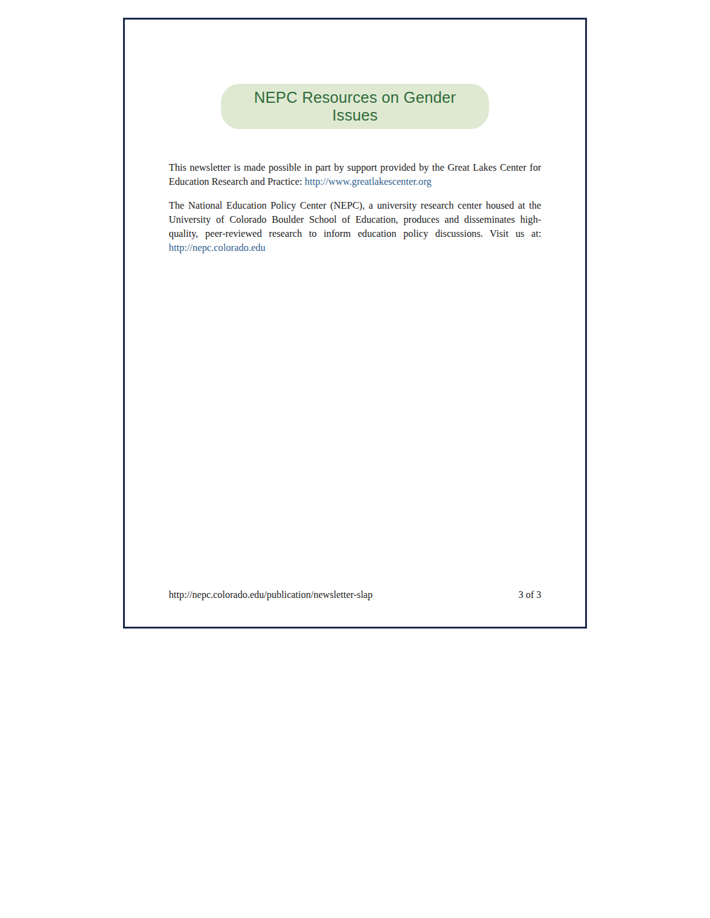NEPC Resources on Gender Issues
This newsletter is made possible in part by support provided by the Great Lakes Center for Education Research and Practice: http://www.greatlakescenter.org
The National Education Policy Center (NEPC), a university research center housed at the University of Colorado Boulder School of Education, produces and disseminates high-quality, peer-reviewed research to inform education policy discussions. Visit us at: http://nepc.colorado.edu
http://nepc.colorado.edu/publication/newsletter-slap 3 of 3